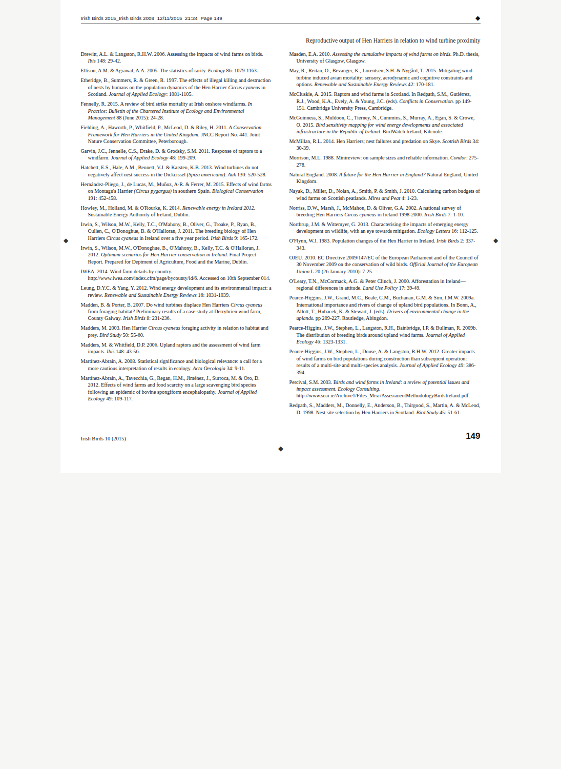Irish Birds 2015_Irish Birds 2008 12/11/2015 21:24 Page 149 ◆
Reproductive output of Hen Harriers in relation to wind turbine proximity
◆ ◆
Drewitt, A.L. & Langston, R.H.W. 2006. Assessing the impacts of wind farms on birds. Ibis 148: 29-42.
Ellison, A.M. & Agrawal, A.A. 2005. The statistics of rarity. Ecology 86: 1079-1163.
Etheridge, B., Summers, R. & Green, R. 1997. The effects of illegal killing and destruction of nests by humans on the population dynamics of the Hen Harrier Circus cyaneus in Scotland. Journal of Applied Ecology: 1081-1105.
Fennelly, R. 2015. A review of bird strike mortality at Irish onshore windfarms. In Practice: Bulletin of the Chartered Institute of Ecology and Environmental Management 88 (June 2015): 24-28.
Fielding, A., Haworth, P., Whitfield, P., McLeod, D. & Riley, H. 2011. A Conservation Framework for Hen Harriers in the United Kingdom. JNCC Report No. 441. Joint Nature Conservation Committee, Peterborough.
Garvin, J.C., Jennelle, C.S., Drake, D. & Grodsky, S.M. 2011. Response of raptors to a windfarm. Journal of Applied Ecology 48: 199-209.
Hatchett, E.S., Hale, A.M., Bennett, V.J. & Karsten, K.B. 2013. Wind turbines do not negatively affect nest success in the Dickcissel (Spiza americana). Auk 130: 520-528.
Hernández-Pliego, J., de Lucas, M., Muñoz, A-R. & Ferrer, M. 2015. Effects of wind farms on Montagu's Harrier (Circus pygargus) in southern Spain. Biological Conservation 191: 452-458.
Howley, M., Holland, M. & O'Rourke, K. 2014. Renewable energy in Ireland 2012. Sustainable Energy Authority of Ireland, Dublin.
Irwin, S., Wilson, M.W., Kelly, T.C., O'Mahony, B., Oliver, G., Troake, P., Ryan, B., Cullen, C., O'Donoghue, B. & O'Halloran, J. 2011. The breeding biology of Hen Harriers Circus cyaneus in Ireland over a five year period. Irish Birds 9: 165-172.
Irwin, S., Wilson, M.W., O'Donoghue, B., O'Mahony, B., Kelly, T.C. & O'Halloran, J. 2012. Optimum scenarios for Hen Harrier conservation in Ireland. Final Project Report. Prepared for Deptment of Agriculture, Food and the Marine, Dublin.
IWEA. 2014. Wind farm details by country. http://www.iwea.com/index.cfm/page/bycounty/id/6. Accessed on 10th September 014.
Leung, D.Y.C. & Yang, Y. 2012. Wind energy development and its environmental impact: a review. Renewable and Sustainable Energy Reviews 16: 1031-1039.
Madden, B. & Porter, B. 2007. Do wind turbines displace Hen Harriers Circus cyaneus from foraging habitat? Preliminary results of a case study at Derrybrien wind farm, County Galway. Irish Birds 8: 231-236.
Madders, M. 2003. Hen Harrier Circus cyaneus foraging activity in relation to habitat and prey. Bird Study 50: 55-60.
Madders, M. & Whitfield, D.P. 2006. Upland raptors and the assessment of wind farm impacts. Ibis 148: 43-56.
Martínez-Abraín, A. 2008. Statistical significance and biological relevance: a call for a more cautious interpretation of results in ecology. Acta Oecologia 34: 9-11.
Martínez-Abraín, A., Tavecchia, G., Regan, H.M., Jiménez, J., Surroca, M. & Oro, D. 2012. Effects of wind farms and food scarcity on a large scavenging bird species following an epidemic of bovine spongiform encephalopathy. Journal of Applied Ecology 49: 109-117.
Masden, E.A. 2010. Assessing the cumulative impacts of wind farms on birds. Ph.D. thesis, University of Glasgow, Glasgow.
May, R., Reitan, O., Bevanger, K., Lorentsen, S.H. & Nygård, T. 2015. Mitigating wind-turbine induced avian mortality: sensory, aerodynamic and cognitive constraints and options. Renewable and Sustainable Energy Reviews 42: 170-181.
McCluskie, A. 2015. Raptors and wind farms in Scotland. In Redpath, S.M., Gutiérrez, R.J., Wood, K.A., Evely, A. & Young, J.C. (eds). Conflicts in Conservation. pp 149-151. Cambridge University Press, Cambridge.
McGuinness, S., Muldoon, C., Tierney, N., Cummins, S., Murray, A., Egan, S. & Crowe, O. 2015. Bird sensitivity mapping for wind energy developments and associated infrastructure in the Republic of Ireland. BirdWatch Ireland, Kilcoole.
McMillan, R.L. 2014. Hen Harriers; nest failures and predation on Skye. Scottish Birds 34: 30-39.
Morrison, M.L. 1988. Minireview: on sample sizes and reliable information. Condor: 275-278.
Natural England. 2008. A future for the Hen Harrier in England? Natural England, United Kingdom.
Nayak, D., Miller, D., Nolan, A., Smith, P. & Smith, J. 2010. Calculating carbon budgets of wind farms on Scottish peatlands. Mires and Peat 4: 1-23.
Norriss, D.W., Marsh, J., McMahon, D. & Oliver, G.A. 2002. A national survey of breeding Hen Harriers Circus cyaneus in Ireland 1998-2000. Irish Birds 7: 1-10.
Northrup, J.M. & Wittemyer, G. 2013. Characterising the impacts of emerging energy development on wildlife, with an eye towards mitigation. Ecology Letters 16: 112-125.
O'Flynn, W.J. 1983. Population changes of the Hen Harrier in Ireland. Irish Birds 2: 337-343.
OJEU. 2010. EC Directive 2009/147/EC of the European Parliament and of the Council of 30 November 2009 on the conservation of wild birds. Official Journal of the European Union L 20 (26 January 2010): 7-25.
O'Leary, T.N., McCormack, A.G. & Peter Clinch, J. 2000. Afforestation in Ireland—regional differences in attitude. Land Use Policy 17: 39-48.
Pearce-Higgins, J.W., Grand, M.C., Beale, C.M., Buchanan, G.M. & Sim, I.M.W. 2009a. International importance and rivers of change of upland bird populations. In Bonn, A., Allott, T., Hubacek, K. & Stewart, J. (eds). Drivers of environmental change in the uplands. pp 209-227. Routledge, Abingdon.
Pearce-Higgins, J.W., Stephen, L., Langston, R.H., Bainbridge, I.P. & Bullman, R. 2009b. The distribution of breeding birds around upland wind farms. Journal of Applied Ecology 46: 1323-1331.
Pearce-Higgins, J.W., Stephen, L., Douse, A. & Langston, R.H.W. 2012. Greater impacts of wind farms on bird populations during construction than subsequent operation: results of a multi-site and multi-species analysis. Journal of Applied Ecology 49: 386-394.
Percival, S.M. 2003. Birds and wind farms in Ireland: a review of potential issues and impact assessment. Ecology Consulting. http://www.seai.ie/Archive1/Files_Misc/AssessmentMethodologyBirdsIreland.pdf.
Redpath, S., Madders, M., Donnelly, E., Anderson, B., Thirgood, S., Martin, A. & McLeod, D. 1998. Nest site selection by Hen Harriers in Scotland. Bird Study 45: 51-61.
Irish Birds 10 (2015) 149
◆